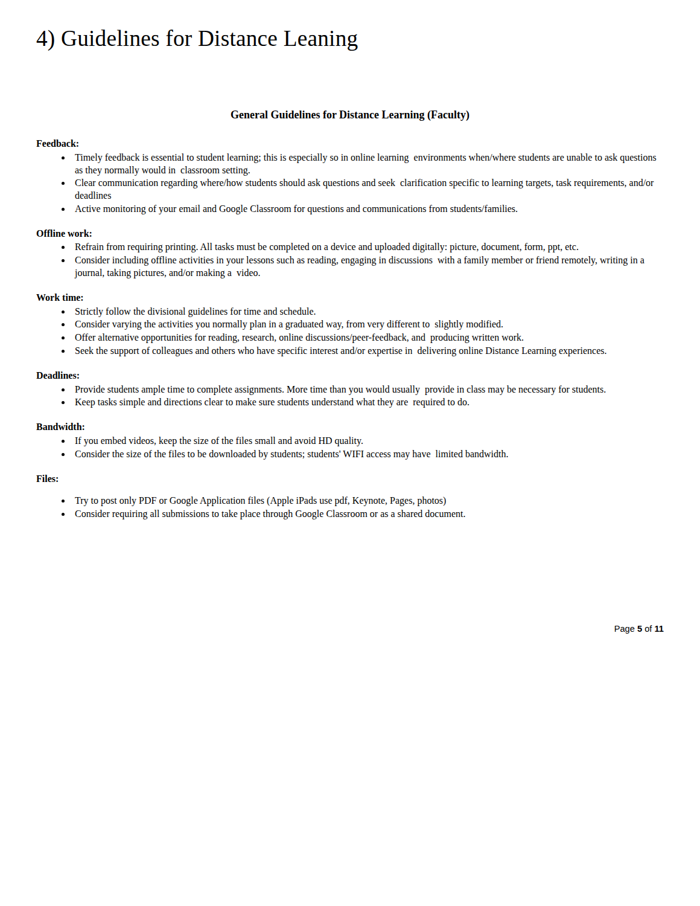4) Guidelines for Distance Leaning
General Guidelines for Distance Learning (Faculty)
Feedback:
Timely feedback is essential to student learning; this is especially so in online learning environments when/where students are unable to ask questions as they normally would in classroom setting.
Clear communication regarding where/how students should ask questions and seek clarification specific to learning targets, task requirements, and/or deadlines
Active monitoring of your email and Google Classroom for questions and communications from students/families.
Offline work:
Refrain from requiring printing. All tasks must be completed on a device and uploaded digitally: picture, document, form, ppt, etc.
Consider including offline activities in your lessons such as reading, engaging in discussions with a family member or friend remotely, writing in a journal, taking pictures, and/or making a video.
Work time:
Strictly follow the divisional guidelines for time and schedule.
Consider varying the activities you normally plan in a graduated way, from very different to slightly modified.
Offer alternative opportunities for reading, research, online discussions/peer-feedback, and producing written work.
Seek the support of colleagues and others who have specific interest and/or expertise in delivering online Distance Learning experiences.
Deadlines:
Provide students ample time to complete assignments. More time than you would usually provide in class may be necessary for students.
Keep tasks simple and directions clear to make sure students understand what they are required to do.
Bandwidth:
If you embed videos, keep the size of the files small and avoid HD quality.
Consider the size of the files to be downloaded by students; students' WIFI access may have limited bandwidth.
Files:
Try to post only PDF or Google Application files (Apple iPads use pdf, Keynote, Pages, photos)
Consider requiring all submissions to take place through Google Classroom or as a shared document.
Page 5 of 11